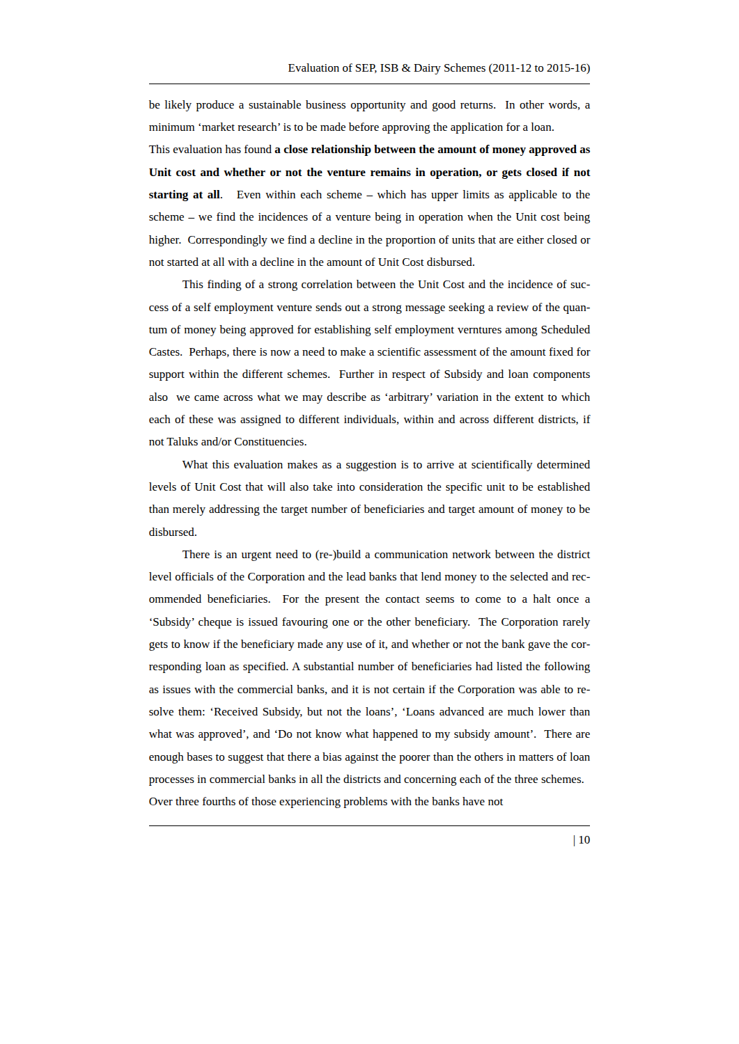Evaluation of SEP, ISB & Dairy Schemes (2011-12 to 2015-16)
be likely produce a sustainable business opportunity and good returns. In other words, a minimum ‘market research’ is to be made before approving the application for a loan.
This evaluation has found a close relationship between the amount of money approved as Unit cost and whether or not the venture remains in operation, or gets closed if not starting at all. Even within each scheme – which has upper limits as applicable to the scheme – we find the incidences of a venture being in operation when the Unit cost being higher. Correspondingly we find a decline in the proportion of units that are either closed or not started at all with a decline in the amount of Unit Cost disbursed.
This finding of a strong correlation between the Unit Cost and the incidence of success of a self employment venture sends out a strong message seeking a review of the quantum of money being approved for establishing self employment verntures among Scheduled Castes. Perhaps, there is now a need to make a scientific assessment of the amount fixed for support within the different schemes. Further in respect of Subsidy and loan components also we came across what we may describe as ‘arbitrary’ variation in the extent to which each of these was assigned to different individuals, within and across different districts, if not Taluks and/or Constituencies.
What this evaluation makes as a suggestion is to arrive at scientifically determined levels of Unit Cost that will also take into consideration the specific unit to be established than merely addressing the target number of beneficiaries and target amount of money to be disbursed.
There is an urgent need to (re-)build a communication network between the district level officials of the Corporation and the lead banks that lend money to the selected and recommended beneficiaries. For the present the contact seems to come to a halt once a ‘Subsidy’ cheque is issued favouring one or the other beneficiary. The Corporation rarely gets to know if the beneficiary made any use of it, and whether or not the bank gave the corresponding loan as specified. A substantial number of beneficiaries had listed the following as issues with the commercial banks, and it is not certain if the Corporation was able to resolve them: ‘Received Subsidy, but not the loans’, ‘Loans advanced are much lower than what was approved’, and ‘Do not know what happened to my subsidy amount’. There are enough bases to suggest that there a bias against the poorer than the others in matters of loan processes in commercial banks in all the districts and concerning each of the three schemes. Over three fourths of those experiencing problems with the banks have not
| 10